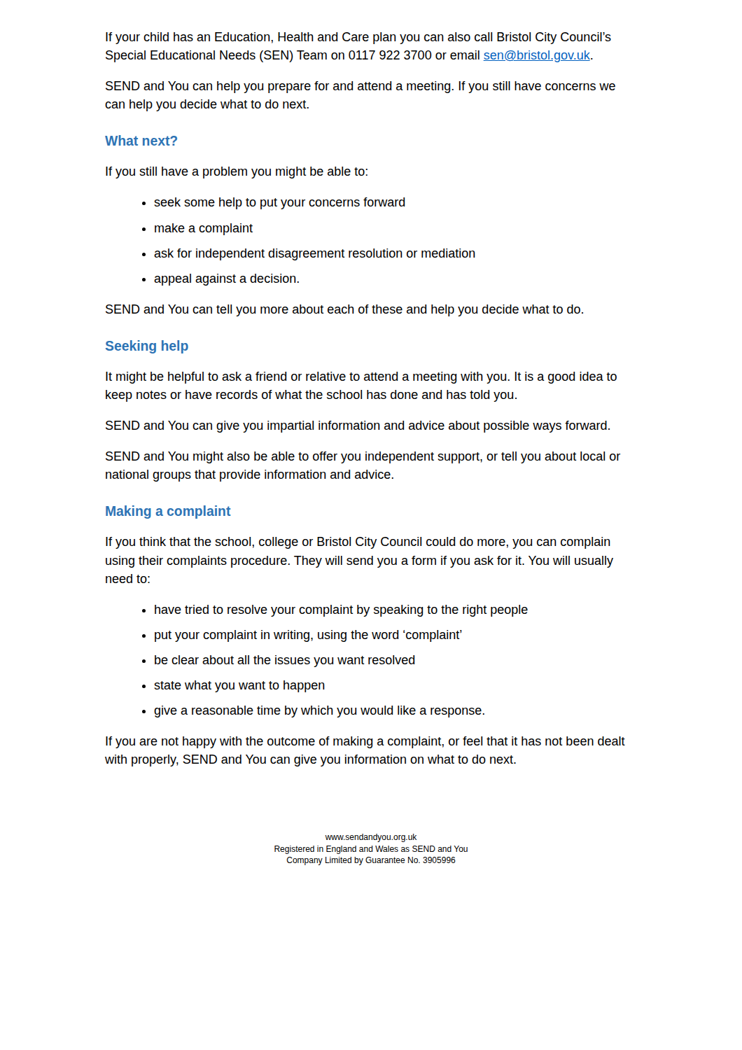If your child has an Education, Health and Care plan you can also call Bristol City Council’s Special Educational Needs (SEN) Team on 0117 922 3700 or email sen@bristol.gov.uk.
SEND and You can help you prepare for and attend a meeting. If you still have concerns we can help you decide what to do next.
What next?
If you still have a problem you might be able to:
seek some help to put your concerns forward
make a complaint
ask for independent disagreement resolution or mediation
appeal against a decision.
SEND and You can tell you more about each of these and help you decide what to do.
Seeking help
It might be helpful to ask a friend or relative to attend a meeting with you. It is a good idea to keep notes or have records of what the school has done and has told you.
SEND and You can give you impartial information and advice about possible ways forward.
SEND and You might also be able to offer you independent support, or tell you about local or national groups that provide information and advice.
Making a complaint
If you think that the school, college or Bristol City Council could do more, you can complain using their complaints procedure. They will send you a form if you ask for it. You will usually need to:
have tried to resolve your complaint by speaking to the right people
put your complaint in writing, using the word ‘complaint’
be clear about all the issues you want resolved
state what you want to happen
give a reasonable time by which you would like a response.
If you are not happy with the outcome of making a complaint, or feel that it has not been dealt with properly, SEND and You can give you information on what to do next.
www.sendandyou.org.uk
Registered in England and Wales as SEND and You
Company Limited by Guarantee No. 3905996